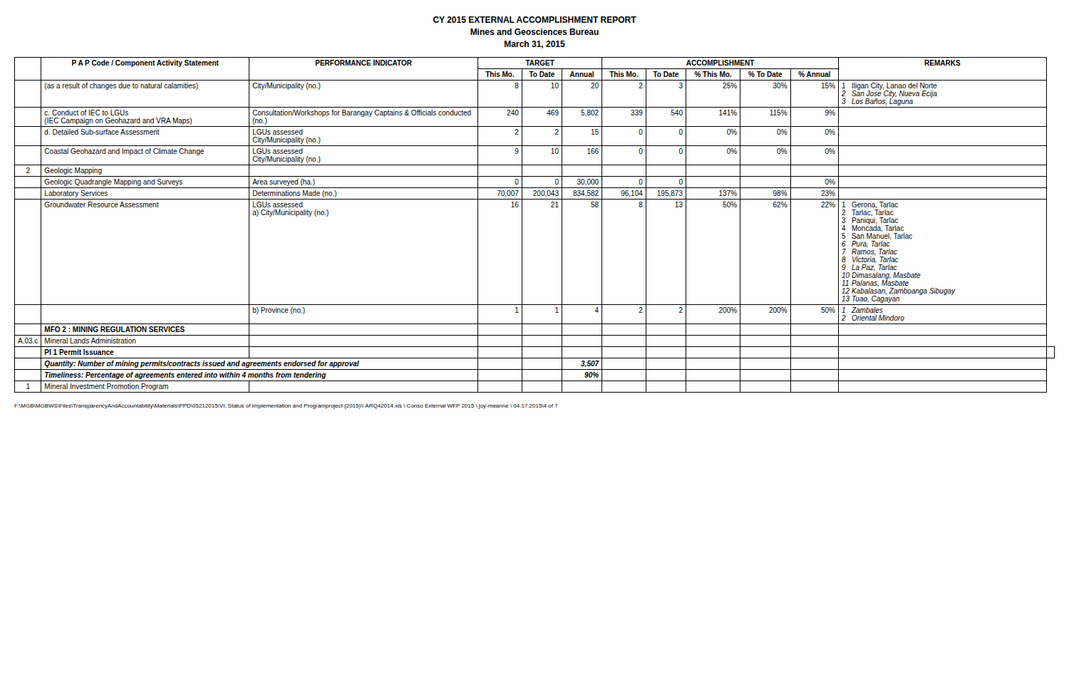CY 2015 EXTERNAL ACCOMPLISHMENT REPORT
Mines and Geosciences Bureau
March 31, 2015
| | P A P Code / Component Activity Statement | PERFORMANCE INDICATOR | TARGET | ACCOMPLISHMENT | REMARKS |
| --- | --- | --- | --- | --- | --- |
| This Mo. | To Date | Annual | This Mo. | To Date | % This Mo. | % To Date | % Annual |
| | (as a result of changes due to natural calamities) | City/Municipality (no.) | 8 | 10 | 20 | 2 | 3 | 25% | 30% | 15% | 1 Iligan City, Lanao del Norte 2 San Jose City, Nueva Ecija 3 Los Baños, Laguna |
| | c. Conduct of IEC to LGUs (IEC Campaign on Geohazard and VRA Maps) | Consultation/Workshops for Barangay Captains & Officials conducted (no.) | 240 | 469 | 5,802 | 339 | 540 | 141% | 115% | 9% | |
| | d. Detailed Sub-surface Assessment | LGUs assessed City/Municipality (no.) | 2 | 2 | 15 | 0 | 0 | 0% | 0% | 0% | |
| | Coastal Geohazard and Impact of Climate Change | LGUs assessed City/Municipality (no.) | 9 | 10 | 166 | 0 | 0 | 0% | 0% | 0% | |
| 2 | Geologic Mapping | | | | | | | | | | |
| | Geologic Quadrangle Mapping and Surveys | Area surveyed (ha.) | 0 | 0 | 30,000 | 0 | 0 | | | 0% | |
| | Laboratory Services | Determinations Made (no.) | 70,007 | 200,043 | 834,582 | 96,104 | 195,873 | 137% | 98% | 23% | |
| | Groundwater Resource Assessment | LGUs assessed a) City/Municipality (no.) | 16 | 21 | 58 | 8 | 13 | 50% | 62% | 22% | 1 Gerona, Tarlac 2 Tarlac, Tarlac 3 Paniqui, Tarlac 4 Moncada, Tarlac 5 San Manuel, Tarlac 6 Pura, Tarlac 7 Ramos, Tarlac 8 Victoria, Tarlac 9 La Paz, Tarlac 10 Dimasalang, Masbate 11 Palanas, Masbate 12 Kabalasan, Zamboanga Sibugay 13 Tuao, Cagayan |
| | | b) Province (no.) | 1 | 1 | 4 | 2 | 2 | 200% | 200% | 50% | 1 Zambales 2 Oriental Mindoro |
| | MFO 2 : MINING REGULATION SERVICES | | | | | | | | | | |
| A.03.c | Mineral Lands Administration | | | | | | | | | | |
| | PI 1 Permit Issuance | | | | | | | | | | | |
| | Quantity: Number of mining permits/contracts issued and agreements endorsed for approval | | | 3,507 | | | | | | |
| | Timeliness: Percentage of agreements entered into within 4 months from tendering | | | 90% | | | | | | |
| 1 | Mineral Investment Promotion Program | | | | | | | | | | |
F:\MGB\MGBWS\Files\TransparencyAndAccountability\Materials\PPD\05212015\VI. Status of Implementation and Programproject (2015)\\ ARQ42014.xls \ Conso External WFP 2015 \ joy-meanne \ 04.17.2015\4 of 7